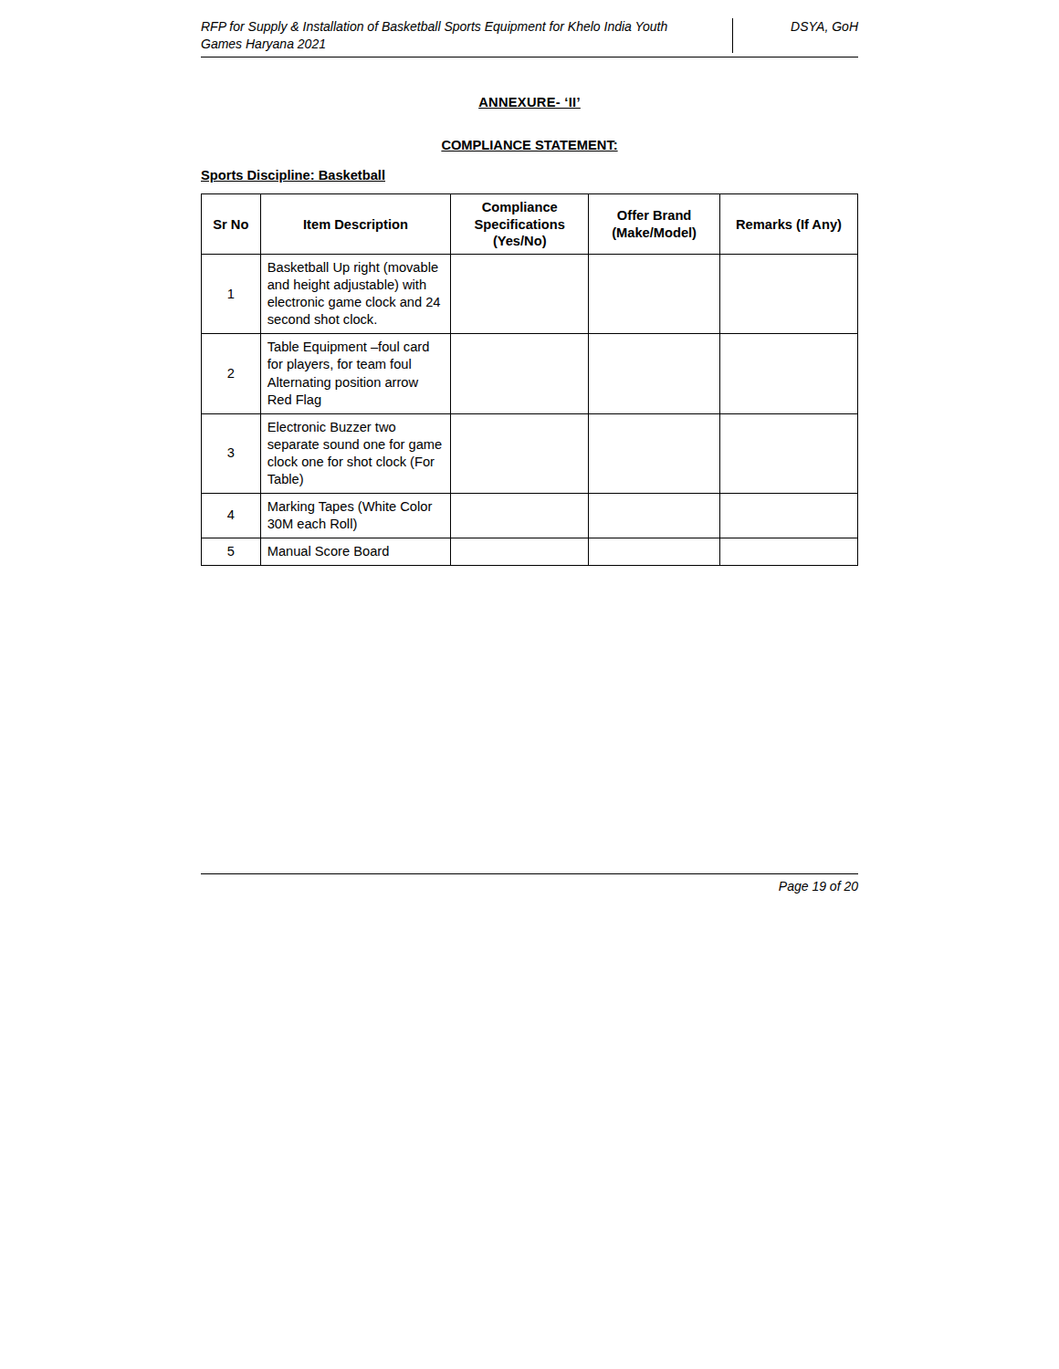RFP for Supply & Installation of Basketball Sports Equipment for Khelo India Youth Games Haryana 2021
DSYA, GoH
ANNEXURE- ‘II’
COMPLIANCE STATEMENT:
Sports Discipline: Basketball
| Sr No | Item Description | Compliance Specifications (Yes/No) | Offer Brand (Make/Model) | Remarks (If Any) |
| --- | --- | --- | --- | --- |
| 1 | Basketball Up right (movable and height adjustable) with electronic game clock and 24 second shot clock. | | | |
| 2 | Table Equipment –foul card for players, for team foul Alternating position arrow Red Flag | | | |
| 3 | Electronic Buzzer two separate sound one for game clock one for shot clock (For Table) | | | |
| 4 | Marking Tapes (White Color 30M each Roll) | | | |
| 5 | Manual Score Board | | | |
Page 19 of 20